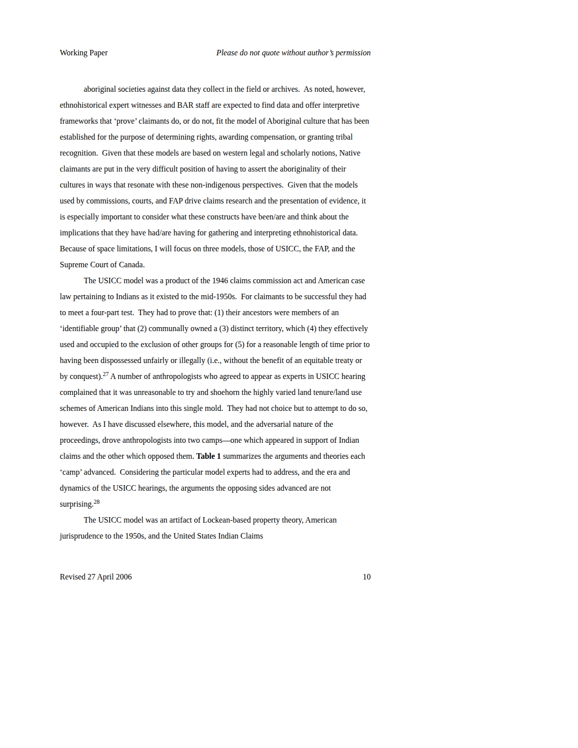Working Paper
Please do not quote without author’s permission
aboriginal societies against data they collect in the field or archives. As noted, however, ethnohistorical expert witnesses and BAR staff are expected to find data and offer interpretive frameworks that ‘prove’ claimants do, or do not, fit the model of Aboriginal culture that has been established for the purpose of determining rights, awarding compensation, or granting tribal recognition. Given that these models are based on western legal and scholarly notions, Native claimants are put in the very difficult position of having to assert the aboriginality of their cultures in ways that resonate with these non-indigenous perspectives. Given that the models used by commissions, courts, and FAP drive claims research and the presentation of evidence, it is especially important to consider what these constructs have been/are and think about the implications that they have had/are having for gathering and interpreting ethnohistorical data. Because of space limitations, I will focus on three models, those of USICC, the FAP, and the Supreme Court of Canada.
The USICC model was a product of the 1946 claims commission act and American case law pertaining to Indians as it existed to the mid-1950s. For claimants to be successful they had to meet a four-part test. They had to prove that: (1) their ancestors were members of an ‘identifiable group’ that (2) communally owned a (3) distinct territory, which (4) they effectively used and occupied to the exclusion of other groups for (5) for a reasonable length of time prior to having been dispossessed unfairly or illegally (i.e., without the benefit of an equitable treaty or by conquest).27 A number of anthropologists who agreed to appear as experts in USICC hearing complained that it was unreasonable to try and shoehorn the highly varied land tenure/land use schemes of American Indians into this single mold. They had not choice but to attempt to do so, however. As I have discussed elsewhere, this model, and the adversarial nature of the proceedings, drove anthropologists into two camps—one which appeared in support of Indian claims and the other which opposed them. Table 1 summarizes the arguments and theories each ‘camp’ advanced. Considering the particular model experts had to address, and the era and dynamics of the USICC hearings, the arguments the opposing sides advanced are not surprising.28
The USICC model was an artifact of Lockean-based property theory, American jurisprudence to the 1950s, and the United States Indian Claims
Revised 27 April 2006
10